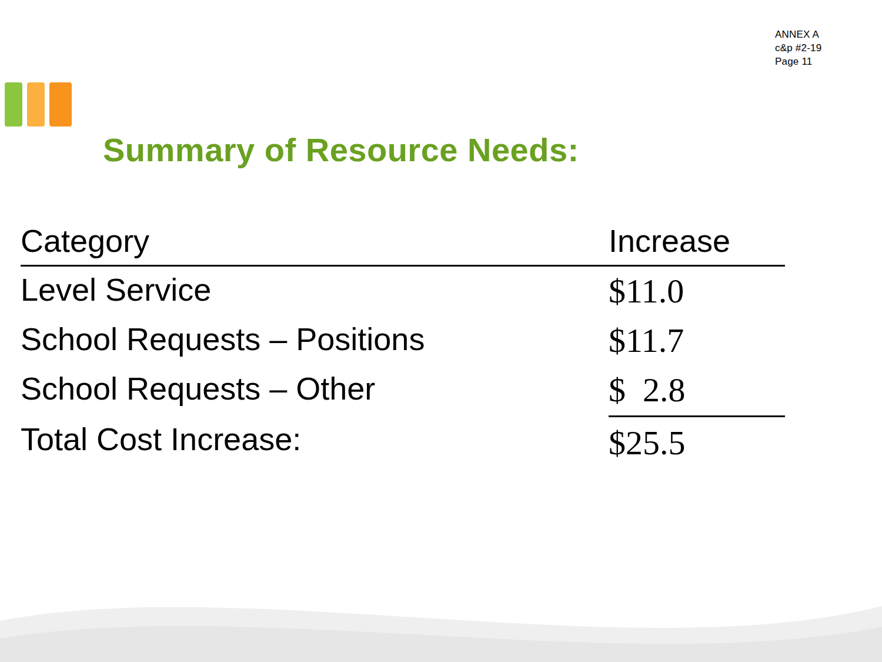ANNEX A
c&p #2-19
Page 11
Summary of Resource Needs:
| Category | Increase |
| --- | --- |
| Level Service | $11.0 |
| School Requests – Positions | $11.7 |
| School Requests – Other | $ 2.8 |
| Total Cost Increase: | $25.5 |